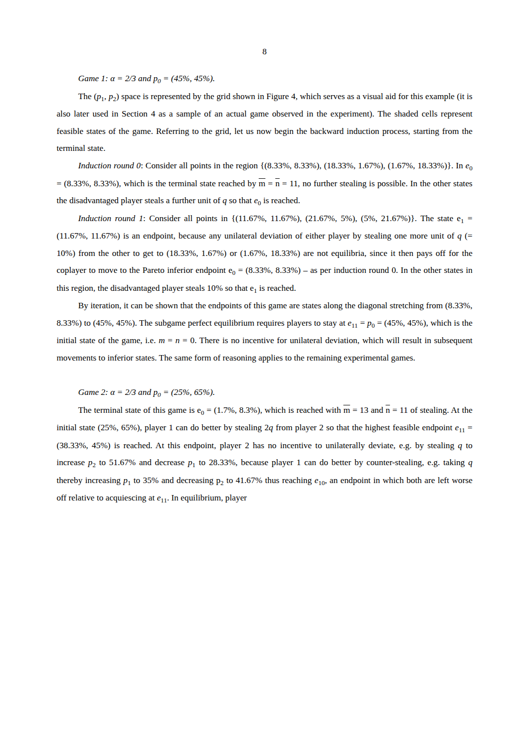8
Game 1: α = 2/3 and p0 = (45%, 45%).
The (p1, p2) space is represented by the grid shown in Figure 4, which serves as a visual aid for this example (it is also later used in Section 4 as a sample of an actual game observed in the experiment). The shaded cells represent feasible states of the game. Referring to the grid, let us now begin the backward induction process, starting from the terminal state.
Induction round 0: Consider all points in the region {(8.33%, 8.33%), (18.33%, 1.67%), (1.67%, 18.33%)}. In e0 = (8.33%, 8.33%), which is the terminal state reached by m = n = 11, no further stealing is possible. In the other states the disadvantaged player steals a further unit of q so that e0 is reached.
Induction round 1: Consider all points in {(11.67%, 11.67%), (21.67%, 5%), (5%, 21.67%)}. The state e1 = (11.67%, 11.67%) is an endpoint, because any unilateral deviation of either player by stealing one more unit of q (= 10%) from the other to get to (18.33%, 1.67%) or (1.67%, 18.33%) are not equilibria, since it then pays off for the coplayer to move to the Pareto inferior endpoint e0 = (8.33%, 8.33%) – as per induction round 0. In the other states in this region, the disadvantaged player steals 10% so that e1 is reached.
By iteration, it can be shown that the endpoints of this game are states along the diagonal stretching from (8.33%, 8.33%) to (45%, 45%). The subgame perfect equilibrium requires players to stay at e11 = p0 = (45%, 45%), which is the initial state of the game, i.e. m = n = 0. There is no incentive for unilateral deviation, which will result in subsequent movements to inferior states. The same form of reasoning applies to the remaining experimental games.
Game 2: α = 2/3 and p0 = (25%, 65%).
The terminal state of this game is e0 = (1.7%, 8.3%), which is reached with m = 13 and n = 11 of stealing. At the initial state (25%, 65%), player 1 can do better by stealing 2q from player 2 so that the highest feasible endpoint e11 = (38.33%, 45%) is reached. At this endpoint, player 2 has no incentive to unilaterally deviate, e.g. by stealing q to increase p2 to 51.67% and decrease p1 to 28.33%, because player 1 can do better by counter-stealing, e.g. taking q thereby increasing p1 to 35% and decreasing p2 to 41.67% thus reaching e10, an endpoint in which both are left worse off relative to acquiescing at e11. In equilibrium, player